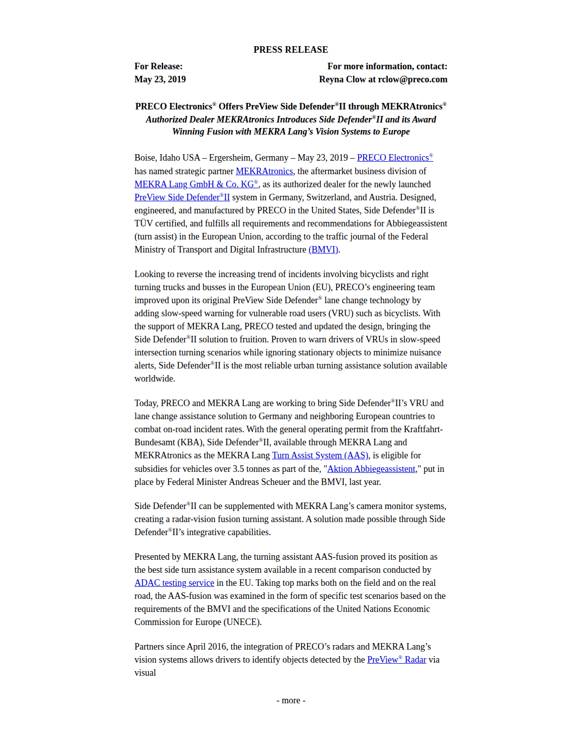PRESS RELEASE
| For Release: | For more information, contact: |
| May 23, 2019 | Reyna Clow at rclow@preco.com |
PRECO Electronics® Offers PreView Side Defender®II through MEKRAtronics®
Authorized Dealer MEKRAtronics Introduces Side Defender®II and its Award Winning Fusion with MEKRA Lang’s Vision Systems to Europe
Boise, Idaho USA – Ergersheim, Germany – May 23, 2019 – PRECO Electronics® has named strategic partner MEKRAtronics, the aftermarket business division of MEKRA Lang GmbH & Co. KG®, as its authorized dealer for the newly launched PreView Side Defender®II system in Germany, Switzerland, and Austria. Designed, engineered, and manufactured by PRECO in the United States, Side Defender®II is TÜV certified, and fulfills all requirements and recommendations for Abbiegeassistent (turn assist) in the European Union, according to the traffic journal of the Federal Ministry of Transport and Digital Infrastructure (BMVI).
Looking to reverse the increasing trend of incidents involving bicyclists and right turning trucks and busses in the European Union (EU), PRECO’s engineering team improved upon its original PreView Side Defender® lane change technology by adding slow-speed warning for vulnerable road users (VRU) such as bicyclists. With the support of MEKRA Lang, PRECO tested and updated the design, bringing the Side Defender®II solution to fruition. Proven to warn drivers of VRUs in slow-speed intersection turning scenarios while ignoring stationary objects to minimize nuisance alerts, Side Defender®II is the most reliable urban turning assistance solution available worldwide.
Today, PRECO and MEKRA Lang are working to bring Side Defender®II’s VRU and lane change assistance solution to Germany and neighboring European countries to combat on-road incident rates. With the general operating permit from the Kraftfahrt-Bundesamt (KBA), Side Defender®II, available through MEKRA Lang and MEKRAtronics as the MEKRA Lang Turn Assist System (AAS), is eligible for subsidies for vehicles over 3.5 tonnes as part of the, "Aktion Abbiegeassistent," put in place by Federal Minister Andreas Scheuer and the BMVI, last year.
Side Defender®II can be supplemented with MEKRA Lang’s camera monitor systems, creating a radar-vision fusion turning assistant. A solution made possible through Side Defender®II’s integrative capabilities.
Presented by MEKRA Lang, the turning assistant AAS-fusion proved its position as the best side turn assistance system available in a recent comparison conducted by ADAC testing service in the EU. Taking top marks both on the field and on the real road, the AAS-fusion was examined in the form of specific test scenarios based on the requirements of the BMVI and the specifications of the United Nations Economic Commission for Europe (UNECE).
Partners since April 2016, the integration of PRECO’s radars and MEKRA Lang’s vision systems allows drivers to identify objects detected by the PreView® Radar via visual
- more -